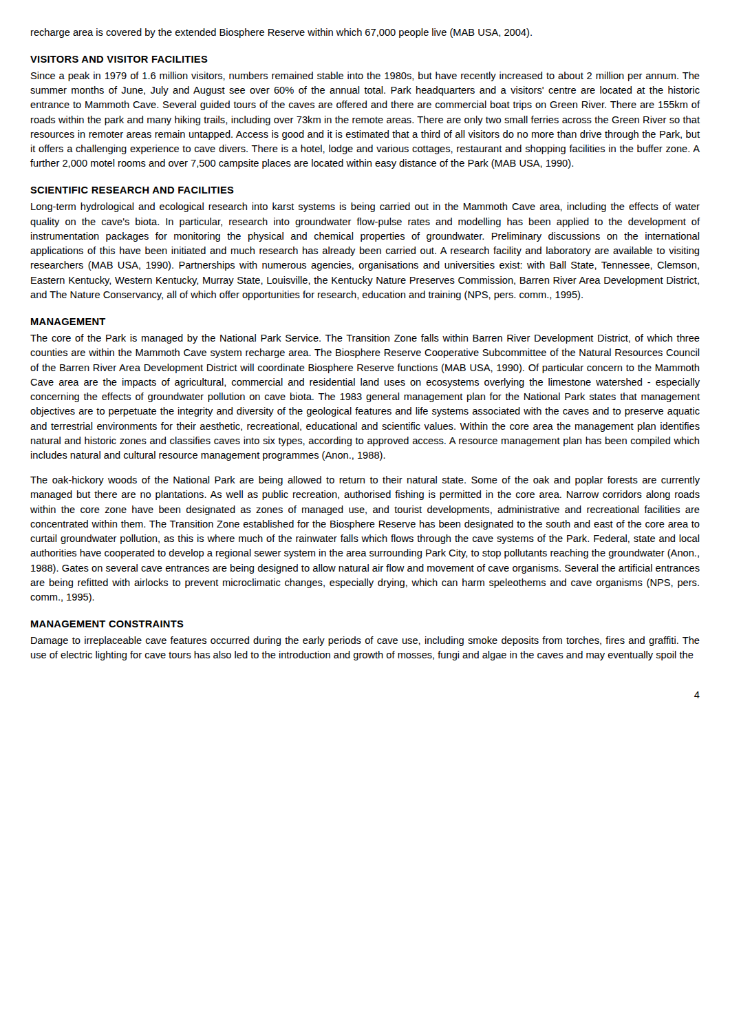recharge area is covered by the extended Biosphere Reserve within which 67,000 people live (MAB USA, 2004).
VISITORS AND VISITOR FACILITIES
Since a peak in 1979 of 1.6 million visitors, numbers remained stable into the 1980s, but have recently increased to about 2 million per annum. The summer months of June, July and August see over 60% of the annual total. Park headquarters and a visitors' centre are located at the historic entrance to Mammoth Cave. Several guided tours of the caves are offered and there are commercial boat trips on Green River. There are 155km of roads within the park and many hiking trails, including over 73km in the remote areas. There are only two small ferries across the Green River so that resources in remoter areas remain untapped. Access is good and it is estimated that a third of all visitors do no more than drive through the Park, but it offers a challenging experience to cave divers. There is a hotel, lodge and various cottages, restaurant and shopping facilities in the buffer zone. A further 2,000 motel rooms and over 7,500 campsite places are located within easy distance of the Park (MAB USA, 1990).
SCIENTIFIC RESEARCH AND FACILITIES
Long-term hydrological and ecological research into karst systems is being carried out in the Mammoth Cave area, including the effects of water quality on the cave's biota. In particular, research into groundwater flow-pulse rates and modelling has been applied to the development of instrumentation packages for monitoring the physical and chemical properties of groundwater. Preliminary discussions on the international applications of this have been initiated and much research has already been carried out. A research facility and laboratory are available to visiting researchers (MAB USA, 1990). Partnerships with numerous agencies, organisations and universities exist: with Ball State, Tennessee, Clemson, Eastern Kentucky, Western Kentucky, Murray State, Louisville, the Kentucky Nature Preserves Commission, Barren River Area Development District, and The Nature Conservancy, all of which offer opportunities for research, education and training (NPS, pers. comm., 1995).
MANAGEMENT
The core of the Park is managed by the National Park Service. The Transition Zone falls within Barren River Development District, of which three counties are within the Mammoth Cave system recharge area. The Biosphere Reserve Cooperative Subcommittee of the Natural Resources Council of the Barren River Area Development District will coordinate Biosphere Reserve functions (MAB USA, 1990). Of particular concern to the Mammoth Cave area are the impacts of agricultural, commercial and residential land uses on ecosystems overlying the limestone watershed - especially concerning the effects of groundwater pollution on cave biota. The 1983 general management plan for the National Park states that management objectives are to perpetuate the integrity and diversity of the geological features and life systems associated with the caves and to preserve aquatic and terrestrial environments for their aesthetic, recreational, educational and scientific values. Within the core area the management plan identifies natural and historic zones and classifies caves into six types, according to approved access. A resource management plan has been compiled which includes natural and cultural resource management programmes (Anon., 1988).
The oak-hickory woods of the National Park are being allowed to return to their natural state. Some of the oak and poplar forests are currently managed but there are no plantations. As well as public recreation, authorised fishing is permitted in the core area. Narrow corridors along roads within the core zone have been designated as zones of managed use, and tourist developments, administrative and recreational facilities are concentrated within them. The Transition Zone established for the Biosphere Reserve has been designated to the south and east of the core area to curtail groundwater pollution, as this is where much of the rainwater falls which flows through the cave systems of the Park. Federal, state and local authorities have cooperated to develop a regional sewer system in the area surrounding Park City, to stop pollutants reaching the groundwater (Anon., 1988). Gates on several cave entrances are being designed to allow natural air flow and movement of cave organisms. Several the artificial entrances are being refitted with airlocks to prevent microclimatic changes, especially drying, which can harm speleothems and cave organisms (NPS, pers. comm., 1995).
MANAGEMENT CONSTRAINTS
Damage to irreplaceable cave features occurred during the early periods of cave use, including smoke deposits from torches, fires and graffiti. The use of electric lighting for cave tours has also led to the introduction and growth of mosses, fungi and algae in the caves and may eventually spoil the
4